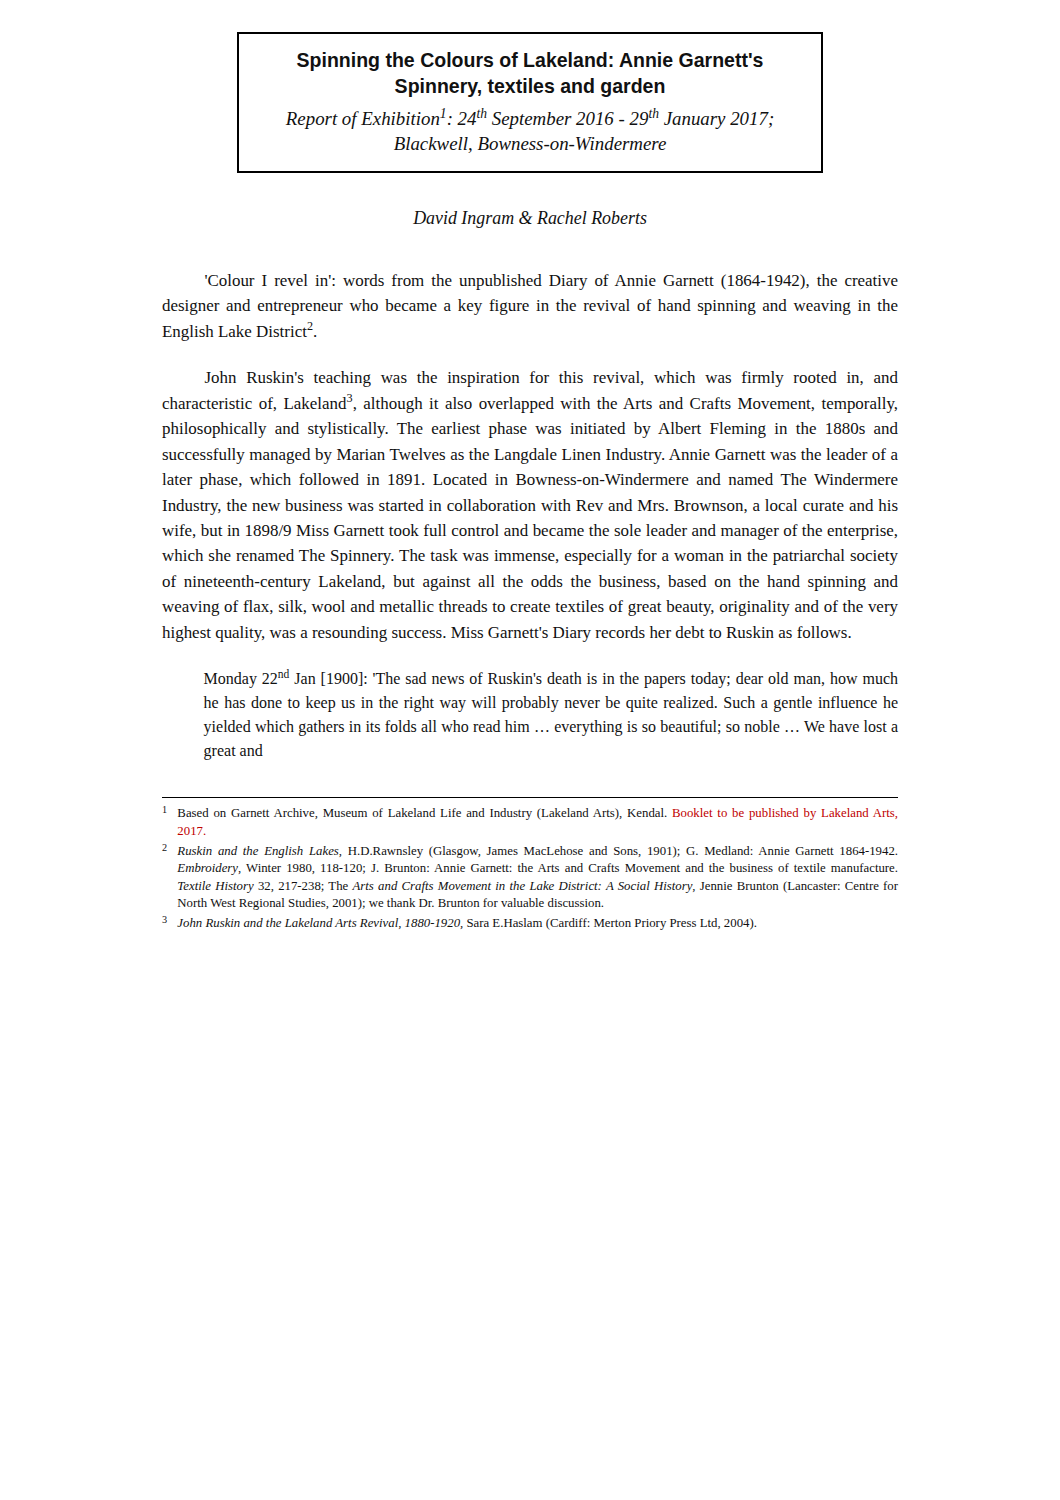Spinning the Colours of Lakeland: Annie Garnett's Spinnery, textiles and garden
Report of Exhibition1: 24th September 2016 - 29th January 2017; Blackwell, Bowness-on-Windermere
David Ingram & Rachel Roberts
'Colour I revel in': words from the unpublished Diary of Annie Garnett (1864-1942), the creative designer and entrepreneur who became a key figure in the revival of hand spinning and weaving in the English Lake District2.
John Ruskin's teaching was the inspiration for this revival, which was firmly rooted in, and characteristic of, Lakeland3, although it also overlapped with the Arts and Crafts Movement, temporally, philosophically and stylistically. The earliest phase was initiated by Albert Fleming in the 1880s and successfully managed by Marian Twelves as the Langdale Linen Industry. Annie Garnett was the leader of a later phase, which followed in 1891. Located in Bowness-on-Windermere and named The Windermere Industry, the new business was started in collaboration with Rev and Mrs. Brownson, a local curate and his wife, but in 1898/9 Miss Garnett took full control and became the sole leader and manager of the enterprise, which she renamed The Spinnery. The task was immense, especially for a woman in the patriarchal society of nineteenth-century Lakeland, but against all the odds the business, based on the hand spinning and weaving of flax, silk, wool and metallic threads to create textiles of great beauty, originality and of the very highest quality, was a resounding success. Miss Garnett's Diary records her debt to Ruskin as follows.
Monday 22nd Jan [1900]: 'The sad news of Ruskin's death is in the papers today; dear old man, how much he has done to keep us in the right way will probably never be quite realized. Such a gentle influence he yielded which gathers in its folds all who read him … everything is so beautiful; so noble … We have lost a great and
Based on Garnett Archive, Museum of Lakeland Life and Industry (Lakeland Arts), Kendal. Booklet to be published by Lakeland Arts, 2017.
Ruskin and the English Lakes, H.D.Rawnsley (Glasgow, James MacLehose and Sons, 1901); G. Medland: Annie Garnett 1864-1942. Embroidery, Winter 1980, 118-120; J. Brunton: Annie Garnett: the Arts and Crafts Movement and the business of textile manufacture. Textile History 32, 217-238; The Arts and Crafts Movement in the Lake District: A Social History, Jennie Brunton (Lancaster: Centre for North West Regional Studies, 2001); we thank Dr. Brunton for valuable discussion.
John Ruskin and the Lakeland Arts Revival, 1880-1920, Sara E.Haslam (Cardiff: Merton Priory Press Ltd, 2004).